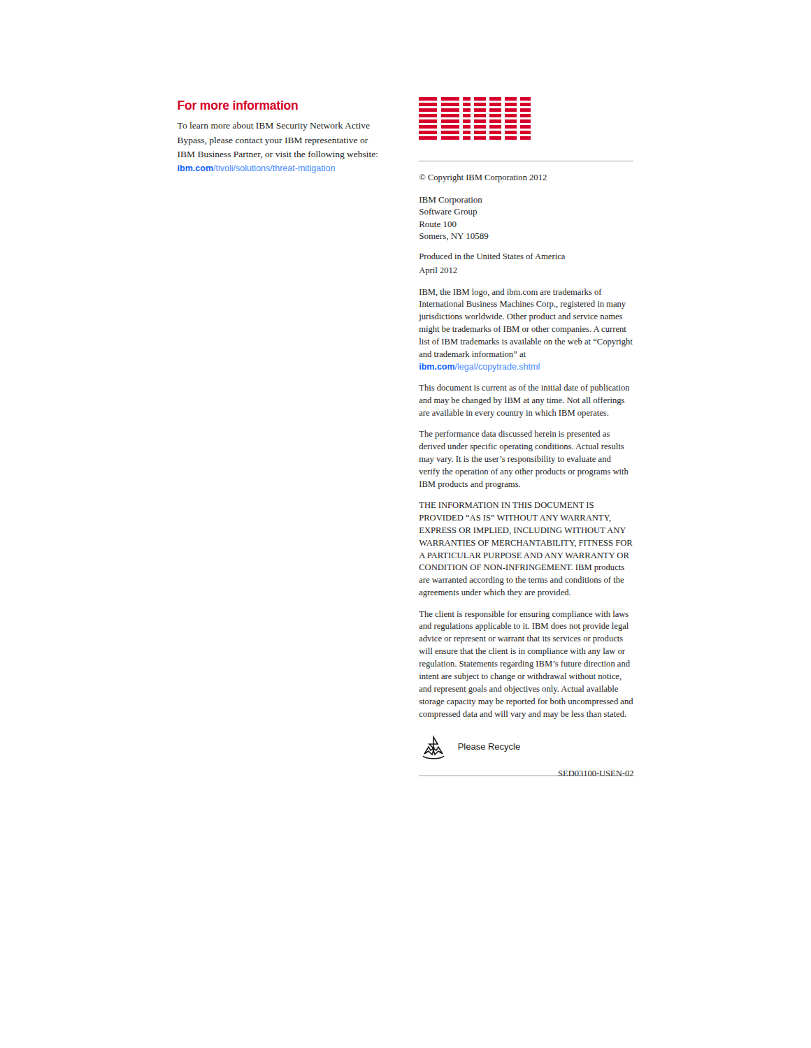For more information
To learn more about IBM Security Network Active Bypass, please contact your IBM representative or IBM Business Partner, or visit the following website:
ibm.com/tivoli/solutions/threat-mitigation
®
© Copyright IBM Corporation 2012
IBM Corporation
Software Group
Route 100
Somers, NY 10589
Produced in the United States of America
April 2012
IBM, the IBM logo, and ibm.com are trademarks of International Business Machines Corp., registered in many jurisdictions worldwide. Other product and service names might be trademarks of IBM or other companies. A current list of IBM trademarks is available on the web at “Copyright and trademark information” at ibm.com/legal/copytrade.shtml
This document is current as of the initial date of publication and may be changed by IBM at any time. Not all offerings are available in every country in which IBM operates.
The performance data discussed herein is presented as derived under specific operating conditions. Actual results may vary. It is the user’s responsibility to evaluate and verify the operation of any other products or programs with IBM products and programs.
THE INFORMATION IN THIS DOCUMENT IS PROVIDED “AS IS” WITHOUT ANY WARRANTY, EXPRESS OR IMPLIED, INCLUDING WITHOUT ANY WARRANTIES OF MERCHANTABILITY, FITNESS FOR A PARTICULAR PURPOSE AND ANY WARRANTY OR CONDITION OF NON-INFRINGEMENT. IBM products are warranted according to the terms and conditions of the agreements under which they are provided.
The client is responsible for ensuring compliance with laws and regulations applicable to it. IBM does not provide legal advice or represent or warrant that its services or products will ensure that the client is in compliance with any law or regulation. Statements regarding IBM’s future direction and intent are subject to change or withdrawal without notice, and represent goals and objectives only. Actual available storage capacity may be reported for both uncompressed and compressed data and will vary and may be less than stated.
Please Recycle
SED03100-USEN-02